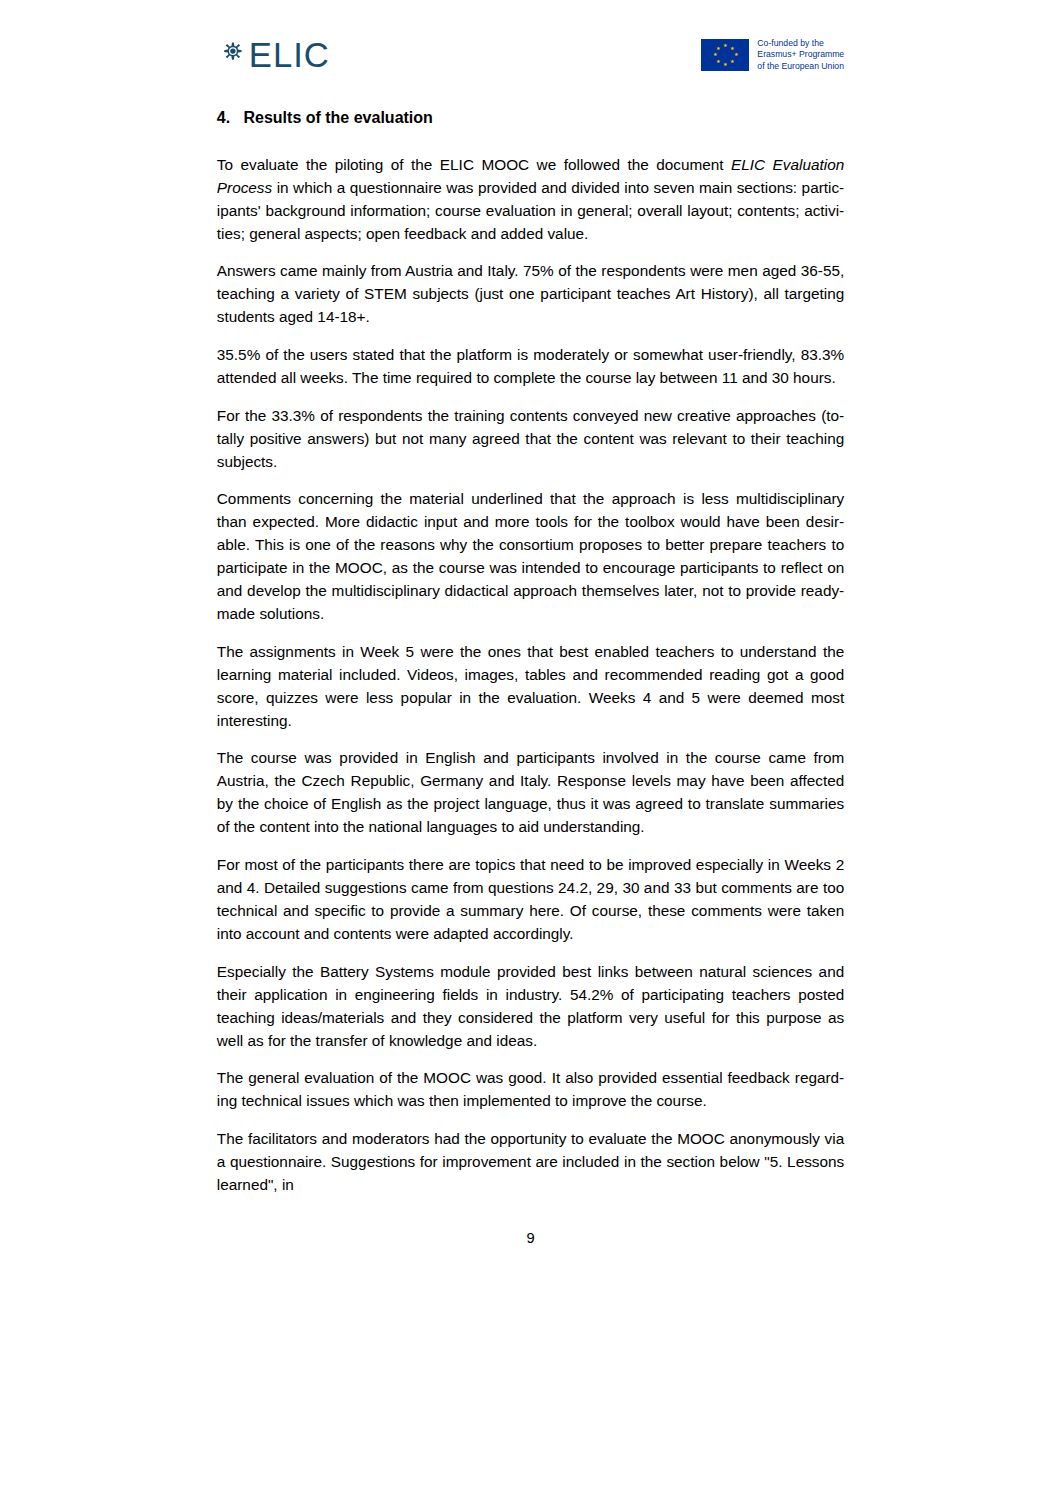ELIC
★ ★ ★ ★ ★ ★ ★ ★
Co-funded by the
Erasmus+ Programme
of the European Union
4. Results of the evaluation
To evaluate the piloting of the ELIC MOOC we followed the document ELIC Evaluation Process in which a questionnaire was provided and divided into seven main sections: participants' background information; course evaluation in general; overall layout; contents; activities; general aspects; open feedback and added value.
Answers came mainly from Austria and Italy. 75% of the respondents were men aged 36-55, teaching a variety of STEM subjects (just one participant teaches Art History), all targeting students aged 14-18+.
35.5% of the users stated that the platform is moderately or somewhat user-friendly, 83.3% attended all weeks. The time required to complete the course lay between 11 and 30 hours.
For the 33.3% of respondents the training contents conveyed new creative approaches (totally positive answers) but not many agreed that the content was relevant to their teaching subjects.
Comments concerning the material underlined that the approach is less multidisciplinary than expected. More didactic input and more tools for the toolbox would have been desirable. This is one of the reasons why the consortium proposes to better prepare teachers to participate in the MOOC, as the course was intended to encourage participants to reflect on and develop the multidisciplinary didactical approach themselves later, not to provide readymade solutions.
The assignments in Week 5 were the ones that best enabled teachers to understand the learning material included. Videos, images, tables and recommended reading got a good score, quizzes were less popular in the evaluation. Weeks 4 and 5 were deemed most interesting.
The course was provided in English and participants involved in the course came from Austria, the Czech Republic, Germany and Italy. Response levels may have been affected by the choice of English as the project language, thus it was agreed to translate summaries of the content into the national languages to aid understanding.
For most of the participants there are topics that need to be improved especially in Weeks 2 and 4. Detailed suggestions came from questions 24.2, 29, 30 and 33 but comments are too technical and specific to provide a summary here. Of course, these comments were taken into account and contents were adapted accordingly.
Especially the Battery Systems module provided best links between natural sciences and their application in engineering fields in industry. 54.2% of participating teachers posted teaching ideas/materials and they considered the platform very useful for this purpose as well as for the transfer of knowledge and ideas.
The general evaluation of the MOOC was good. It also provided essential feedback regarding technical issues which was then implemented to improve the course.
The facilitators and moderators had the opportunity to evaluate the MOOC anonymously via a questionnaire. Suggestions for improvement are included in the section below "5. Lessons learned", in
9